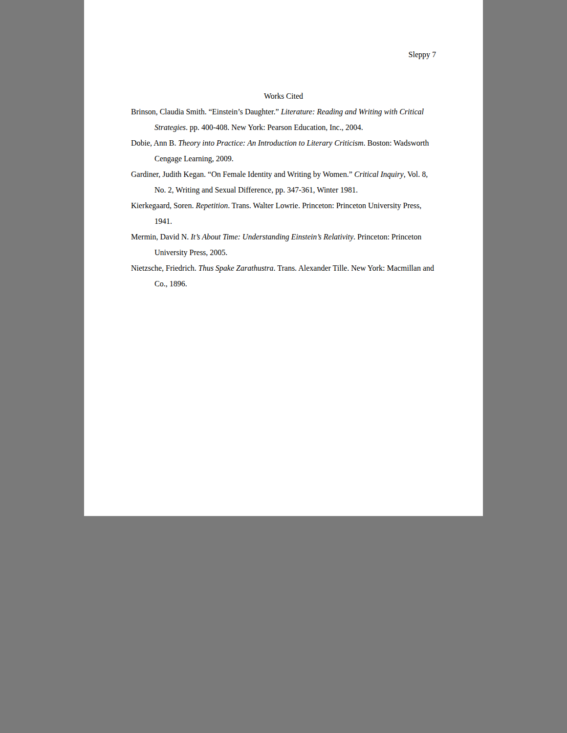Sleppy 7
Works Cited
Brinson, Claudia Smith. “Einstein’s Daughter.” Literature: Reading and Writing with Critical Strategies. pp. 400-408. New York: Pearson Education, Inc., 2004.
Dobie, Ann B. Theory into Practice: An Introduction to Literary Criticism. Boston: Wadsworth Cengage Learning, 2009.
Gardiner, Judith Kegan. “On Female Identity and Writing by Women.” Critical Inquiry, Vol. 8, No. 2, Writing and Sexual Difference, pp. 347-361, Winter 1981.
Kierkegaard, Soren. Repetition. Trans. Walter Lowrie. Princeton: Princeton University Press, 1941.
Mermin, David N. It’s About Time: Understanding Einstein’s Relativity. Princeton: Princeton University Press, 2005.
Nietzsche, Friedrich. Thus Spake Zarathustra. Trans. Alexander Tille. New York: Macmillan and Co., 1896.